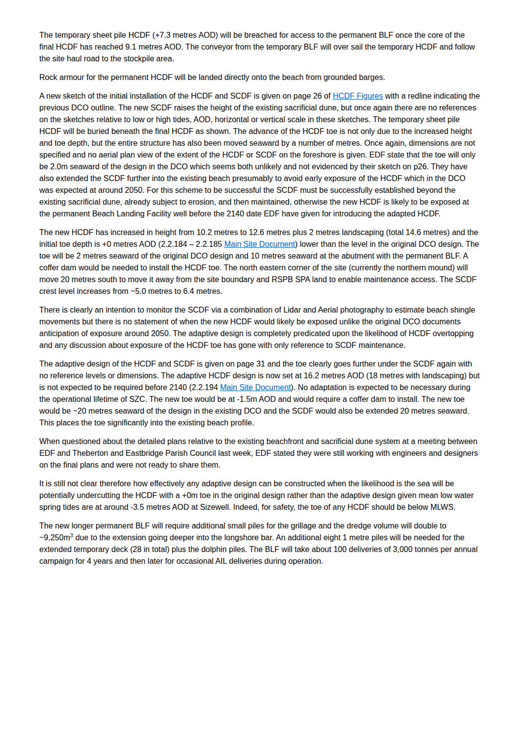The temporary sheet pile HCDF (+7.3 metres AOD) will be breached for access to the permanent BLF once the core of the final HCDF has reached 9.1 metres AOD. The conveyor from the temporary BLF will over sail the temporary HCDF and follow the site haul road to the stockpile area.
Rock armour for the permanent HCDF will be landed directly onto the beach from grounded barges.
A new sketch of the initial installation of the HCDF and SCDF is given on page 26 of HCDF Figures with a redline indicating the previous DCO outline. The new SCDF raises the height of the existing sacrificial dune, but once again there are no references on the sketches relative to low or high tides, AOD, horizontal or vertical scale in these sketches. The temporary sheet pile HCDF will be buried beneath the final HCDF as shown. The advance of the HCDF toe is not only due to the increased height and toe depth, but the entire structure has also been moved seaward by a number of metres. Once again, dimensions are not specified and no aerial plan view of the extent of the HCDF or SCDF on the foreshore is given. EDF state that the toe will only be 2.0m seaward of the design in the DCO which seems both unlikely and not evidenced by their sketch on p26. They have also extended the SCDF further into the existing beach presumably to avoid early exposure of the HCDF which in the DCO was expected at around 2050. For this scheme to be successful the SCDF must be successfully established beyond the existing sacrificial dune, already subject to erosion, and then maintained, otherwise the new HCDF is likely to be exposed at the permanent Beach Landing Facility well before the 2140 date EDF have given for introducing the adapted HCDF.
The new HCDF has increased in height from 10.2 metres to 12.6 metres plus 2 metres landscaping (total 14.6 metres) and the initial toe depth is +0 metres AOD (2.2.184 – 2.2.185 Main Site Document) lower than the level in the original DCO design. The toe will be 2 metres seaward of the original DCO design and 10 metres seaward at the abutment with the permanent BLF. A coffer dam would be needed to install the HCDF toe. The north eastern corner of the site (currently the northern mound) will move 20 metres south to move it away from the site boundary and RSPB SPA land to enable maintenance access. The SCDF crest level increases from ~5.0 metres to 6.4 metres.
There is clearly an intention to monitor the SCDF via a combination of Lidar and Aerial photography to estimate beach shingle movements but there is no statement of when the new HCDF would likely be exposed unlike the original DCO documents anticipation of exposure around 2050. The adaptive design is completely predicated upon the likelihood of HCDF overtopping and any discussion about exposure of the HCDF toe has gone with only reference to SCDF maintenance.
The adaptive design of the HCDF and SCDF is given on page 31 and the toe clearly goes further under the SCDF again with no reference levels or dimensions. The adaptive HCDF design is now set at 16.2 metres AOD (18 metres with landscaping) but is not expected to be required before 2140 (2.2.194 Main Site Document). No adaptation is expected to be necessary during the operational lifetime of SZC. The new toe would be at -1.5m AOD and would require a coffer dam to install. The new toe would be ~20 metres seaward of the design in the existing DCO and the SCDF would also be extended 20 metres seaward. This places the toe significantly into the existing beach profile.
When questioned about the detailed plans relative to the existing beachfront and sacrificial dune system at a meeting between EDF and Theberton and Eastbridge Parish Council last week, EDF stated they were still working with engineers and designers on the final plans and were not ready to share them.
It is still not clear therefore how effectively any adaptive design can be constructed when the likelihood is the sea will be potentially undercutting the HCDF with a +0m toe in the original design rather than the adaptive design given mean low water spring tides are at around -3.5 metres AOD at Sizewell. Indeed, for safety, the toe of any HCDF should be below MLWS.
The new longer permanent BLF will require additional small piles for the grillage and the dredge volume will double to ~9,250m3 due to the extension going deeper into the longshore bar. An additional eight 1 metre piles will be needed for the extended temporary deck (28 in total) plus the dolphin piles. The BLF will take about 100 deliveries of 3,000 tonnes per annual campaign for 4 years and then later for occasional AIL deliveries during operation.